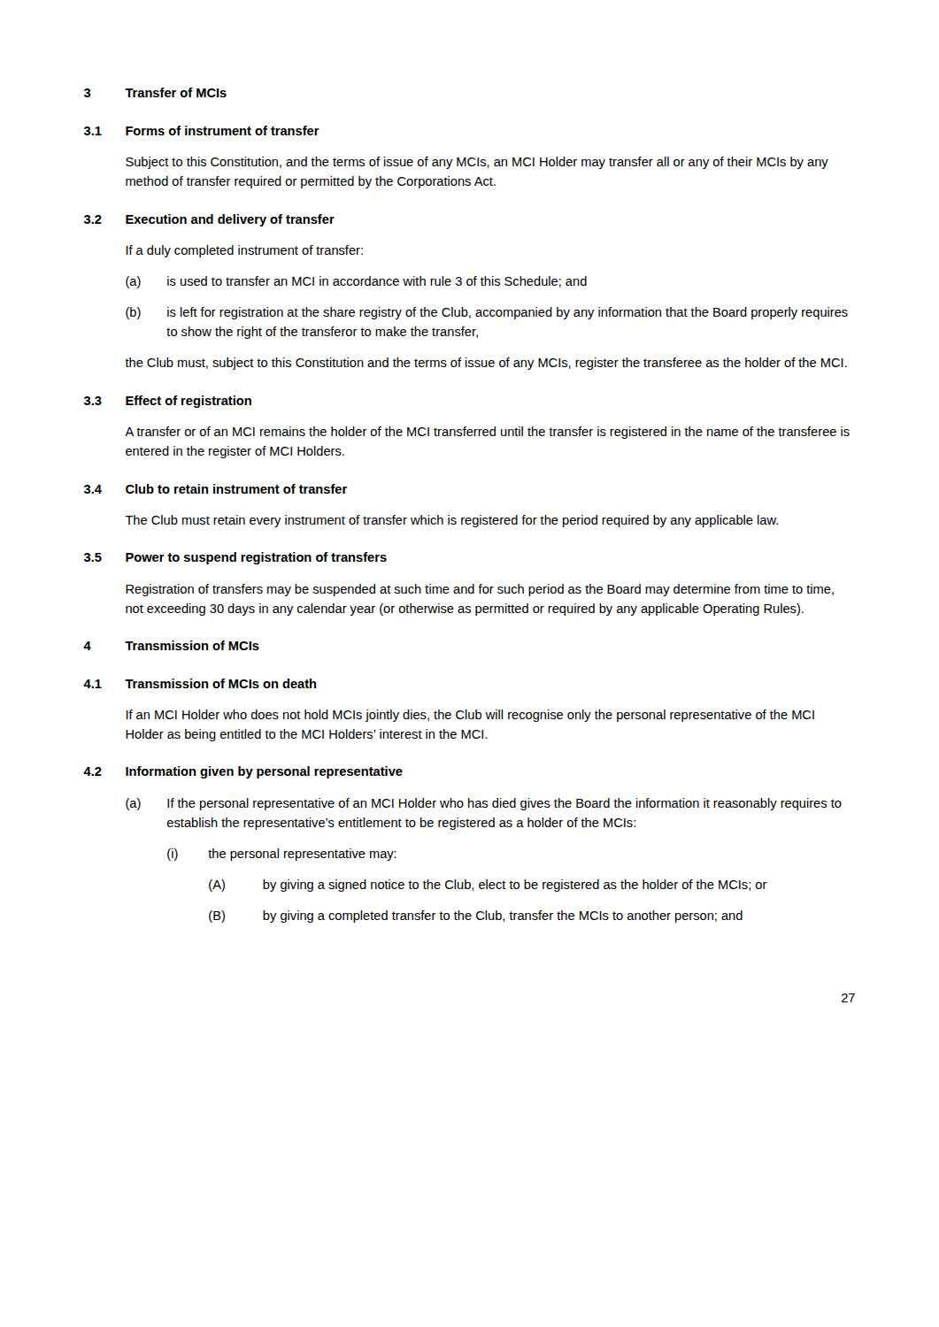3
Transfer of MCIs
3.1
Forms of instrument of transfer
Subject to this Constitution, and the terms of issue of any MCIs, an MCI Holder may transfer all or any of their MCIs by any method of transfer required or permitted by the Corporations Act.
3.2
Execution and delivery of transfer
If a duly completed instrument of transfer:
(a)
is used to transfer an MCI in accordance with rule 3 of this Schedule; and
(b)
is left for registration at the share registry of the Club, accompanied by any information that the Board properly requires to show the right of the transferor to make the transfer,
the Club must, subject to this Constitution and the terms of issue of any MCIs, register the transferee as the holder of the MCI.
3.3
Effect of registration
A transfer or of an MCI remains the holder of the MCI transferred until the transfer is registered in the name of the transferee is entered in the register of MCI Holders.
3.4
Club to retain instrument of transfer
The Club must retain every instrument of transfer which is registered for the period required by any applicable law.
3.5
Power to suspend registration of transfers
Registration of transfers may be suspended at such time and for such period as the Board may determine from time to time, not exceeding 30 days in any calendar year (or otherwise as permitted or required by any applicable Operating Rules).
4
Transmission of MCIs
4.1
Transmission of MCIs on death
If an MCI Holder who does not hold MCIs jointly dies, the Club will recognise only the personal representative of the MCI Holder as being entitled to the MCI Holders’ interest in the MCI.
4.2
Information given by personal representative
(a)
If the personal representative of an MCI Holder who has died gives the Board the information it reasonably requires to establish the representative’s entitlement to be registered as a holder of the MCIs:
(i)
the personal representative may:
(A)
by giving a signed notice to the Club, elect to be registered as the holder of the MCIs; or
(B)
by giving a completed transfer to the Club, transfer the MCIs to another person; and
27